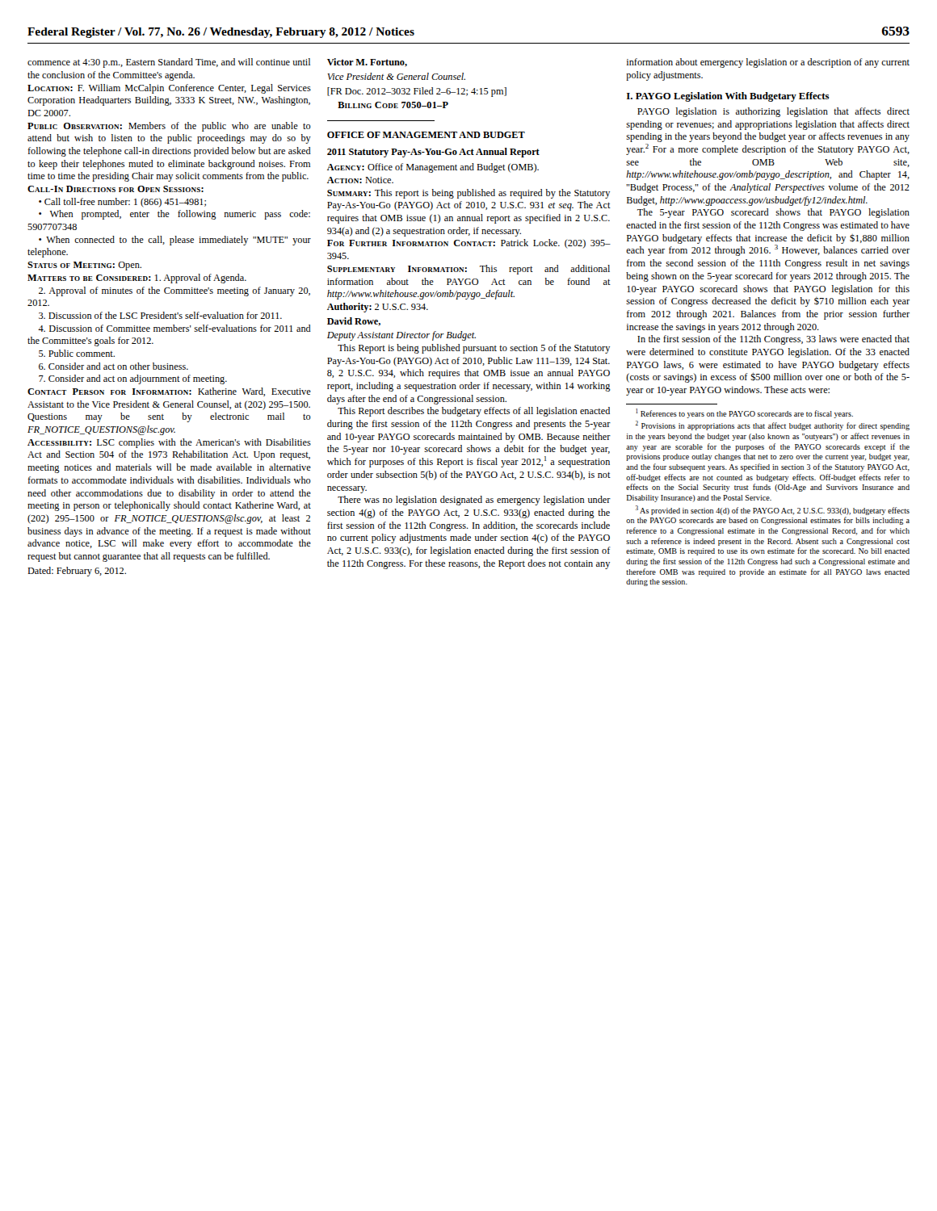Federal Register / Vol. 77, No. 26 / Wednesday, February 8, 2012 / Notices
6593
commence at 4:30 p.m., Eastern Standard Time, and will continue until the conclusion of the Committee's agenda.
Location: F. William McCalpin Conference Center, Legal Services Corporation Headquarters Building, 3333 K Street, NW., Washington, DC 20007.
Public Observation: Members of the public who are unable to attend but wish to listen to the public proceedings may do so by following the telephone call-in directions provided below but are asked to keep their telephones muted to eliminate background noises. From time to time the presiding Chair may solicit comments from the public.
Call-In Directions for Open Sessions:
• Call toll-free number: 1 (866) 451–4981;
• When prompted, enter the following numeric pass code: 5907707348
• When connected to the call, please immediately ''MUTE'' your telephone.
Status of Meeting: Open.
Matters to be Considered: 1. Approval of Agenda.
2. Approval of minutes of the Committee's meeting of January 20, 2012.
3. Discussion of the LSC President's self-evaluation for 2011.
4. Discussion of Committee members' self-evaluations for 2011 and the Committee's goals for 2012.
5. Public comment.
6. Consider and act on other business.
7. Consider and act on adjournment of meeting.
Contact Person for Information: Katherine Ward, Executive Assistant to the Vice President & General Counsel, at (202) 295–1500. Questions may be sent by electronic mail to FR_NOTICE_QUESTIONS@lsc.gov.
Accessibility: LSC complies with the American's with Disabilities Act and Section 504 of the 1973 Rehabilitation Act. Upon request, meeting notices and materials will be made available in alternative formats to accommodate individuals with disabilities. Individuals who need other accommodations due to disability in order to attend the meeting in person or telephonically should contact Katherine Ward, at (202) 295–1500 or FR_NOTICE_QUESTIONS@lsc.gov, at least 2 business days in advance of the meeting. If a request is made without advance notice, LSC will make every effort to accommodate the request but cannot guarantee that all requests can be fulfilled.
Dated: February 6, 2012.
Victor M. Fortuno,
Vice President & General Counsel.
[FR Doc. 2012–3032 Filed 2–6–12; 4:15 pm]
Billing Code 7050–01–P
Office of Management and Budget
2011 Statutory Pay-As-You-Go Act Annual Report
Agency: Office of Management and Budget (OMB).
Action: Notice.
Summary: This report is being published as required by the Statutory Pay-As-You-Go (PAYGO) Act of 2010, 2 U.S.C. 931 et seq. The Act requires that OMB issue (1) an annual report as specified in 2 U.S.C. 934(a) and (2) a sequestration order, if necessary.
For Further Information Contact: Patrick Locke. (202) 395–3945.
Supplementary Information: This report and additional information about the PAYGO Act can be found at http://www.whitehouse.gov/omb/paygo_default.
Authority: 2 U.S.C. 934.
David Rowe,
Deputy Assistant Director for Budget.
This Report is being published pursuant to section 5 of the Statutory Pay-As-You-Go (PAYGO) Act of 2010, Public Law 111–139, 124 Stat. 8, 2 U.S.C. 934, which requires that OMB issue an annual PAYGO report, including a sequestration order if necessary, within 14 working days after the end of a Congressional session.
This Report describes the budgetary effects of all legislation enacted during the first session of the 112th Congress and presents the 5-year and 10-year PAYGO scorecards maintained by OMB. Because neither the 5-year nor 10-year scorecard shows a debit for the budget year, which for purposes of this Report is fiscal year 2012,1 a sequestration order under subsection 5(b) of the PAYGO Act, 2 U.S.C. 934(b), is not necessary.
There was no legislation designated as emergency legislation under section 4(g) of the PAYGO Act, 2 U.S.C. 933(g) enacted during the first session of the 112th Congress. In addition, the scorecards include no current policy adjustments made under section 4(c) of the PAYGO Act, 2 U.S.C. 933(c), for legislation enacted during the first session of the 112th Congress. For these reasons, the Report does not contain any information about emergency legislation or a description of any current policy adjustments.
I. PAYGO Legislation With Budgetary Effects
PAYGO legislation is authorizing legislation that affects direct spending or revenues; and appropriations legislation that affects direct spending in the years beyond the budget year or affects revenues in any year.2 For a more complete description of the Statutory PAYGO Act, see the OMB Web site, http://www.whitehouse.gov/omb/paygo_description, and Chapter 14, ''Budget Process,'' of the Analytical Perspectives volume of the 2012 Budget, http://www.gpoaccess.gov/usbudget/fy12/index.html.
The 5-year PAYGO scorecard shows that PAYGO legislation enacted in the first session of the 112th Congress was estimated to have PAYGO budgetary effects that increase the deficit by $1,880 million each year from 2012 through 2016. 3 However, balances carried over from the second session of the 111th Congress result in net savings being shown on the 5-year scorecard for years 2012 through 2015. The 10-year PAYGO scorecard shows that PAYGO legislation for this session of Congress decreased the deficit by $710 million each year from 2012 through 2021. Balances from the prior session further increase the savings in years 2012 through 2020.
In the first session of the 112th Congress, 33 laws were enacted that were determined to constitute PAYGO legislation. Of the 33 enacted PAYGO laws, 6 were estimated to have PAYGO budgetary effects (costs or savings) in excess of $500 million over one or both of the 5-year or 10-year PAYGO windows. These acts were:
1 References to years on the PAYGO scorecards are to fiscal years.
2 Provisions in appropriations acts that affect budget authority for direct spending in the years beyond the budget year (also known as ''outyears'') or affect revenues in any year are scorable for the purposes of the PAYGO scorecards except if the provisions produce outlay changes that net to zero over the current year, budget year, and the four subsequent years. As specified in section 3 of the Statutory PAYGO Act, off-budget effects are not counted as budgetary effects. Off-budget effects refer to effects on the Social Security trust funds (Old-Age and Survivors Insurance and Disability Insurance) and the Postal Service.
3 As provided in section 4(d) of the PAYGO Act, 2 U.S.C. 933(d), budgetary effects on the PAYGO scorecards are based on Congressional estimates for bills including a reference to a Congressional estimate in the Congressional Record, and for which such a reference is indeed present in the Record. Absent such a Congressional cost estimate, OMB is required to use its own estimate for the scorecard. No bill enacted during the first session of the 112th Congress had such a Congressional estimate and therefore OMB was required to provide an estimate for all PAYGO laws enacted during the session.